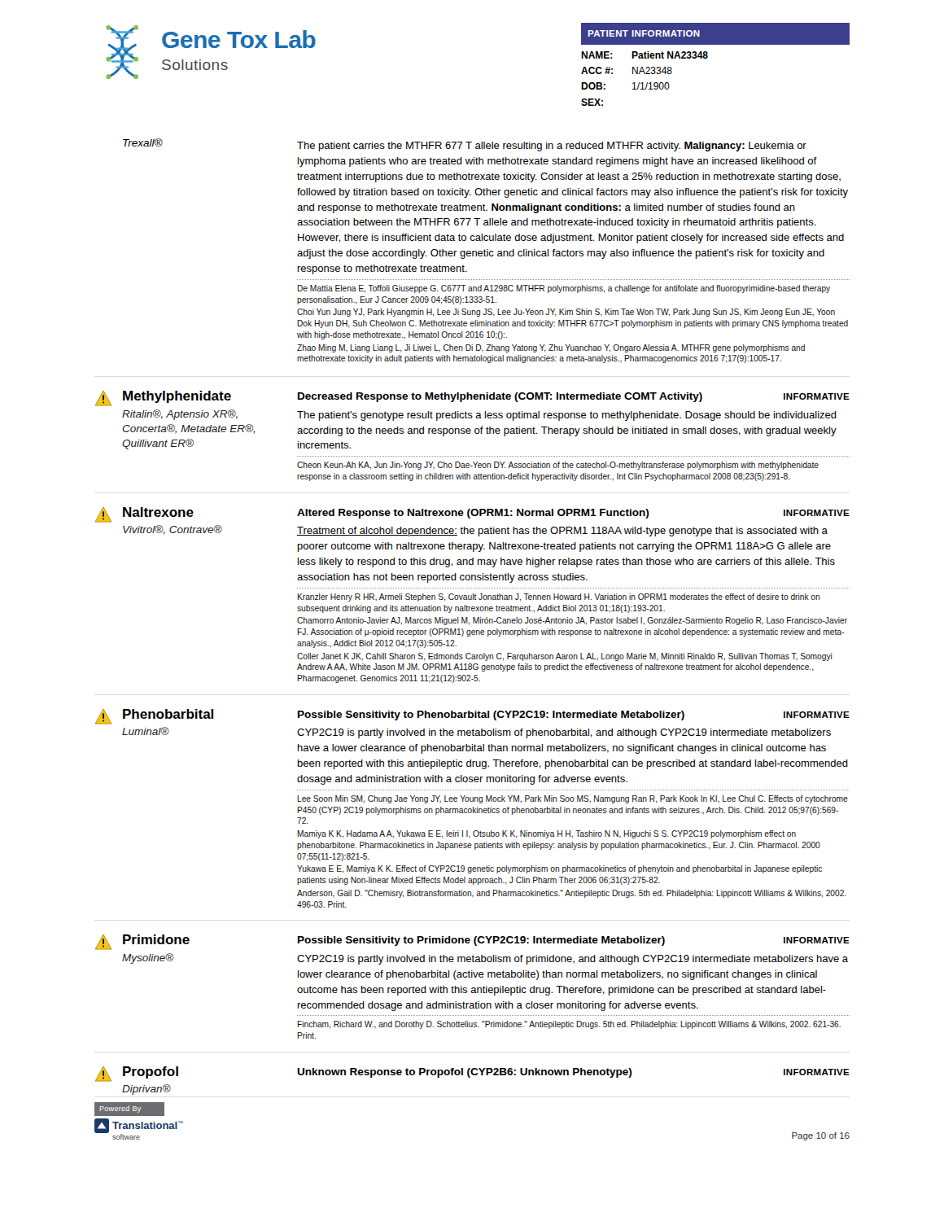Gene Tox Lab
Solutions
PATIENT INFORMATION
| NAME: | Patient NA23348 |
| ACC #: | NA23348 |
| DOB: | 1/1/1900 |
| SEX: | |
Trexall®
The patient carries the MTHFR 677 T allele resulting in a reduced MTHFR activity. Malignancy: Leukemia or lymphoma patients who are treated with methotrexate standard regimens might have an increased likelihood of treatment interruptions due to methotrexate toxicity. Consider at least a 25% reduction in methotrexate starting dose, followed by titration based on toxicity. Other genetic and clinical factors may also influence the patient's risk for toxicity and response to methotrexate treatment. Nonmalignant conditions: a limited number of studies found an association between the MTHFR 677 T allele and methotrexate-induced toxicity in rheumatoid arthritis patients. However, there is insufficient data to calculate dose adjustment. Monitor patient closely for increased side effects and adjust the dose accordingly. Other genetic and clinical factors may also influence the patient's risk for toxicity and response to methotrexate treatment.
De Mattia Elena E, Toffoli Giuseppe G. C677T and A1298C MTHFR polymorphisms, a challenge for antifolate and fluoropyrimidine-based therapy personalisation., Eur J Cancer 2009 04;45(8):1333-51.
Choi Yun Jung YJ, Park Hyangmin H, Lee Ji Sung JS, Lee Ju-Yeon JY, Kim Shin S, Kim Tae Won TW, Park Jung Sun JS, Kim Jeong Eun JE, Yoon Dok Hyun DH, Suh Cheolwon C. Methotrexate elimination and toxicity: MTHFR 677C>T polymorphism in patients with primary CNS lymphoma treated with high-dose methotrexate., Hematol Oncol 2016 10;():.
Zhao Ming M, Liang Liang L, Ji Liwei L, Chen Di D, Zhang Yatong Y, Zhu Yuanchao Y, Ongaro Alessia A. MTHFR gene polymorphisms and methotrexate toxicity in adult patients with hematological malignancies: a meta-analysis., Pharmacogenomics 2016 7;17(9):1005-17.
Methylphenidate
Ritalin®, Aptensio XR®, Concerta®, Metadate ER®, Quillivant ER®
Decreased Response to Methylphenidate (COMT: Intermediate COMT Activity)
INFORMATIVE
The patient's genotype result predicts a less optimal response to methylphenidate. Dosage should be individualized according to the needs and response of the patient. Therapy should be initiated in small doses, with gradual weekly increments.
Cheon Keun-Ah KA, Jun Jin-Yong JY, Cho Dae-Yeon DY. Association of the catechol-O-methyltransferase polymorphism with methylphenidate response in a classroom setting in children with attention-deficit hyperactivity disorder., Int Clin Psychopharmacol 2008 08;23(5):291-8.
Naltrexone
Vivitrol®, Contrave®
Altered Response to Naltrexone (OPRM1: Normal OPRM1 Function)
INFORMATIVE
Treatment of alcohol dependence: the patient has the OPRM1 118AA wild-type genotype that is associated with a poorer outcome with naltrexone therapy. Naltrexone-treated patients not carrying the OPRM1 118A>G G allele are less likely to respond to this drug, and may have higher relapse rates than those who are carriers of this allele. This association has not been reported consistently across studies.
Kranzler Henry R HR, Armeli Stephen S, Covault Jonathan J, Tennen Howard H. Variation in OPRM1 moderates the effect of desire to drink on subsequent drinking and its attenuation by naltrexone treatment., Addict Biol 2013 01;18(1):193-201.
Chamorro Antonio-Javier AJ, Marcos Miguel M, Mirón-Canelo José-Antonio JA, Pastor Isabel I, González-Sarmiento Rogelio R, Laso Francisco-Javier FJ. Association of μ-opioid receptor (OPRM1) gene polymorphism with response to naltrexone in alcohol dependence: a systematic review and meta-analysis., Addict Biol 2012 04;17(3):505-12.
Coller Janet K JK, Cahill Sharon S, Edmonds Carolyn C, Farquharson Aaron L AL, Longo Marie M, Minniti Rinaldo R, Sullivan Thomas T, Somogyi Andrew A AA, White Jason M JM. OPRM1 A118G genotype fails to predict the effectiveness of naltrexone treatment for alcohol dependence., Pharmacogenet. Genomics 2011 11;21(12):902-5.
Phenobarbital
Luminal®
Possible Sensitivity to Phenobarbital (CYP2C19: Intermediate Metabolizer)
INFORMATIVE
CYP2C19 is partly involved in the metabolism of phenobarbital, and although CYP2C19 intermediate metabolizers have a lower clearance of phenobarbital than normal metabolizers, no significant changes in clinical outcome has been reported with this antiepileptic drug. Therefore, phenobarbital can be prescribed at standard label-recommended dosage and administration with a closer monitoring for adverse events.
Lee Soon Min SM, Chung Jae Yong JY, Lee Young Mock YM, Park Min Soo MS, Namgung Ran R, Park Kook In KI, Lee Chul C. Effects of cytochrome P450 (CYP) 2C19 polymorphisms on pharmacokinetics of phenobarbital in neonates and infants with seizures., Arch. Dis. Child. 2012 05;97(6):569-72.
Mamiya K K, Hadama A A, Yukawa E E, Ieiri I I, Otsubo K K, Ninomiya H H, Tashiro N N, Higuchi S S. CYP2C19 polymorphism effect on phenobarbitone. Pharmacokinetics in Japanese patients with epilepsy: analysis by population pharmacokinetics., Eur. J. Clin. Pharmacol. 2000 07;55(11-12):821-5.
Yukawa E E, Mamiya K K. Effect of CYP2C19 genetic polymorphism on pharmacokinetics of phenytoin and phenobarbital in Japanese epileptic patients using Non-linear Mixed Effects Model approach., J Clin Pharm Ther 2006 06;31(3):275-82.
Anderson, Gail D. "Chemisry, Biotransformation, and Pharmacokinetics." Antiepileptic Drugs. 5th ed. Philadelphia: Lippincott Williams & Wilkins, 2002. 496-03. Print.
Primidone
Mysoline®
Possible Sensitivity to Primidone (CYP2C19: Intermediate Metabolizer)
INFORMATIVE
CYP2C19 is partly involved in the metabolism of primidone, and although CYP2C19 intermediate metabolizers have a lower clearance of phenobarbital (active metabolite) than normal metabolizers, no significant changes in clinical outcome has been reported with this antiepileptic drug. Therefore, primidone can be prescribed at standard label-recommended dosage and administration with a closer monitoring for adverse events.
Fincham, Richard W., and Dorothy D. Schottelius. "Primidone." Antiepileptic Drugs. 5th ed. Philadelphia: Lippincott Williams & Wilkins, 2002. 621-36. Print.
Propofol
Diprivan®
Unknown Response to Propofol (CYP2B6: Unknown Phenotype)
INFORMATIVE
Powered By
Translational™
software
Page 10 of 16